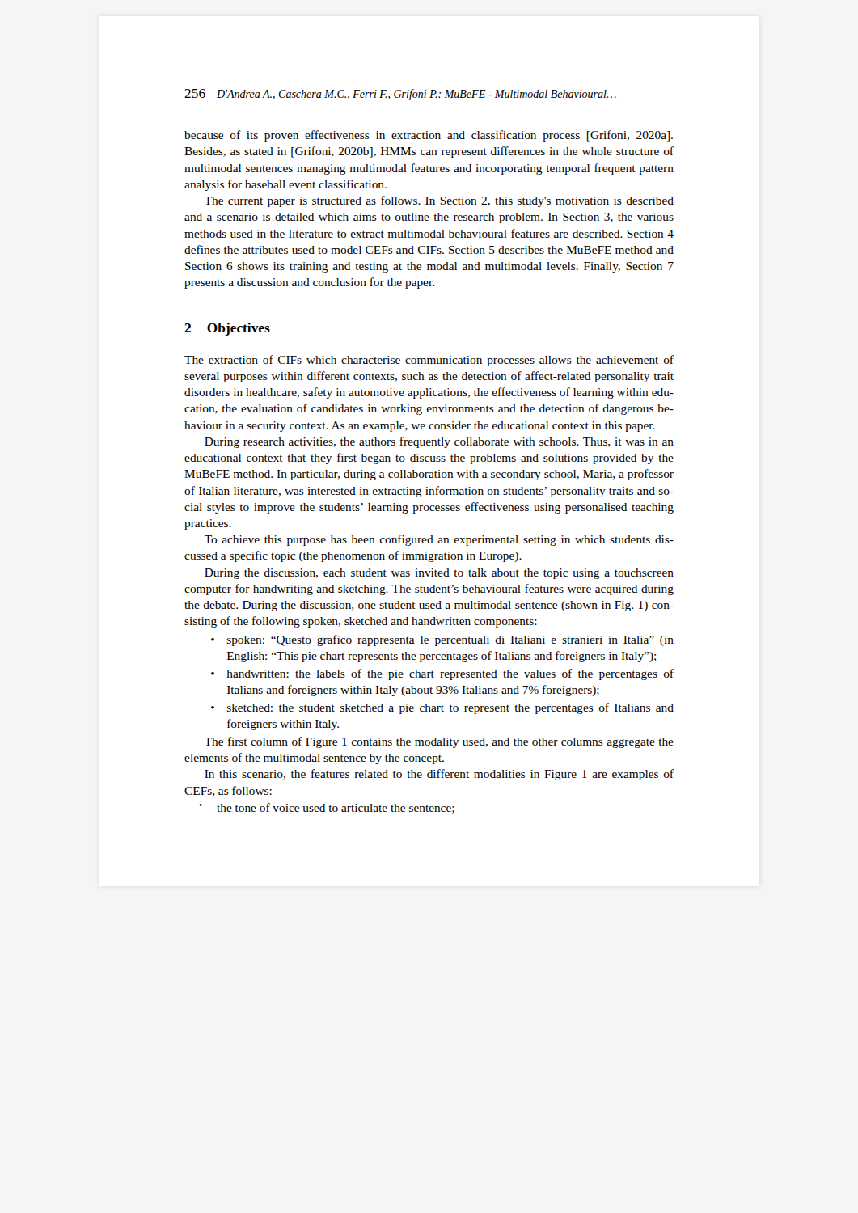256 D'Andrea A., Caschera M.C., Ferri F., Grifoni P.: MuBeFE - Multimodal Behavioural…
because of its proven effectiveness in extraction and classification process [Grifoni, 2020a]. Besides, as stated in [Grifoni, 2020b], HMMs can represent differences in the whole structure of multimodal sentences managing multimodal features and incorporating temporal frequent pattern analysis for baseball event classification.
The current paper is structured as follows. In Section 2, this study's motivation is described and a scenario is detailed which aims to outline the research problem. In Section 3, the various methods used in the literature to extract multimodal behavioural features are described. Section 4 defines the attributes used to model CEFs and CIFs. Section 5 describes the MuBeFE method and Section 6 shows its training and testing at the modal and multimodal levels. Finally, Section 7 presents a discussion and conclusion for the paper.
2 Objectives
The extraction of CIFs which characterise communication processes allows the achievement of several purposes within different contexts, such as the detection of affect-related personality trait disorders in healthcare, safety in automotive applications, the effectiveness of learning within education, the evaluation of candidates in working environments and the detection of dangerous behaviour in a security context. As an example, we consider the educational context in this paper.
During research activities, the authors frequently collaborate with schools. Thus, it was in an educational context that they first began to discuss the problems and solutions provided by the MuBeFE method. In particular, during a collaboration with a secondary school, Maria, a professor of Italian literature, was interested in extracting information on students’ personality traits and social styles to improve the students’ learning processes effectiveness using personalised teaching practices.
To achieve this purpose has been configured an experimental setting in which students discussed a specific topic (the phenomenon of immigration in Europe).
During the discussion, each student was invited to talk about the topic using a touchscreen computer for handwriting and sketching. The student’s behavioural features were acquired during the debate. During the discussion, one student used a multimodal sentence (shown in Fig. 1) consisting of the following spoken, sketched and handwritten components:
spoken: “Questo grafico rappresenta le percentuali di Italiani e stranieri in Italia” (in English: “This pie chart represents the percentages of Italians and foreigners in Italy”);
handwritten: the labels of the pie chart represented the values of the percentages of Italians and foreigners within Italy (about 93% Italians and 7% foreigners);
sketched: the student sketched a pie chart to represent the percentages of Italians and foreigners within Italy.
The first column of Figure 1 contains the modality used, and the other columns aggregate the elements of the multimodal sentence by the concept.
In this scenario, the features related to the different modalities in Figure 1 are examples of CEFs, as follows:
the tone of voice used to articulate the sentence;